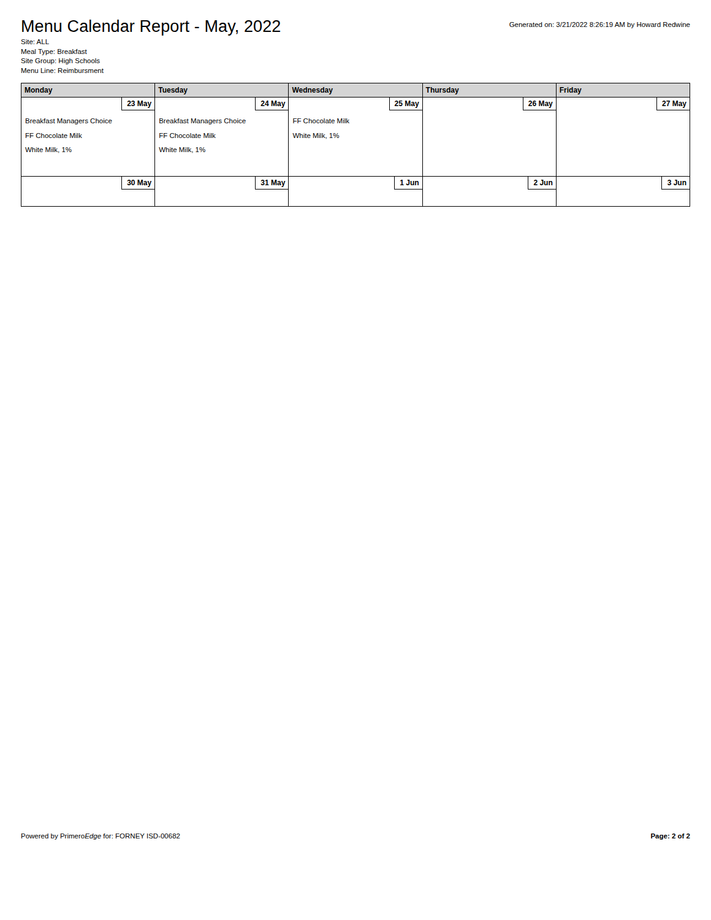Generated on: 3/21/2022 8:26:19 AM by Howard Redwine
Menu Calendar Report - May, 2022
Site: ALL
Meal Type: Breakfast
Site Group: High Schools
Menu Line: Reimbursment
| Monday | Tuesday | Wednesday | Thursday | Friday |
| --- | --- | --- | --- | --- |
| 23 May Breakfast Managers Choice FF Chocolate Milk White Milk, 1% | 24 May Breakfast Managers Choice FF Chocolate Milk White Milk, 1% | 25 May FF Chocolate Milk White Milk, 1% | 26 May | 27 May |
| 30 May | 31 May | 1 Jun | 2 Jun | 3 Jun |
Powered by PrimeroEdge for: FORNEY ISD-00682 Page: 2 of 2